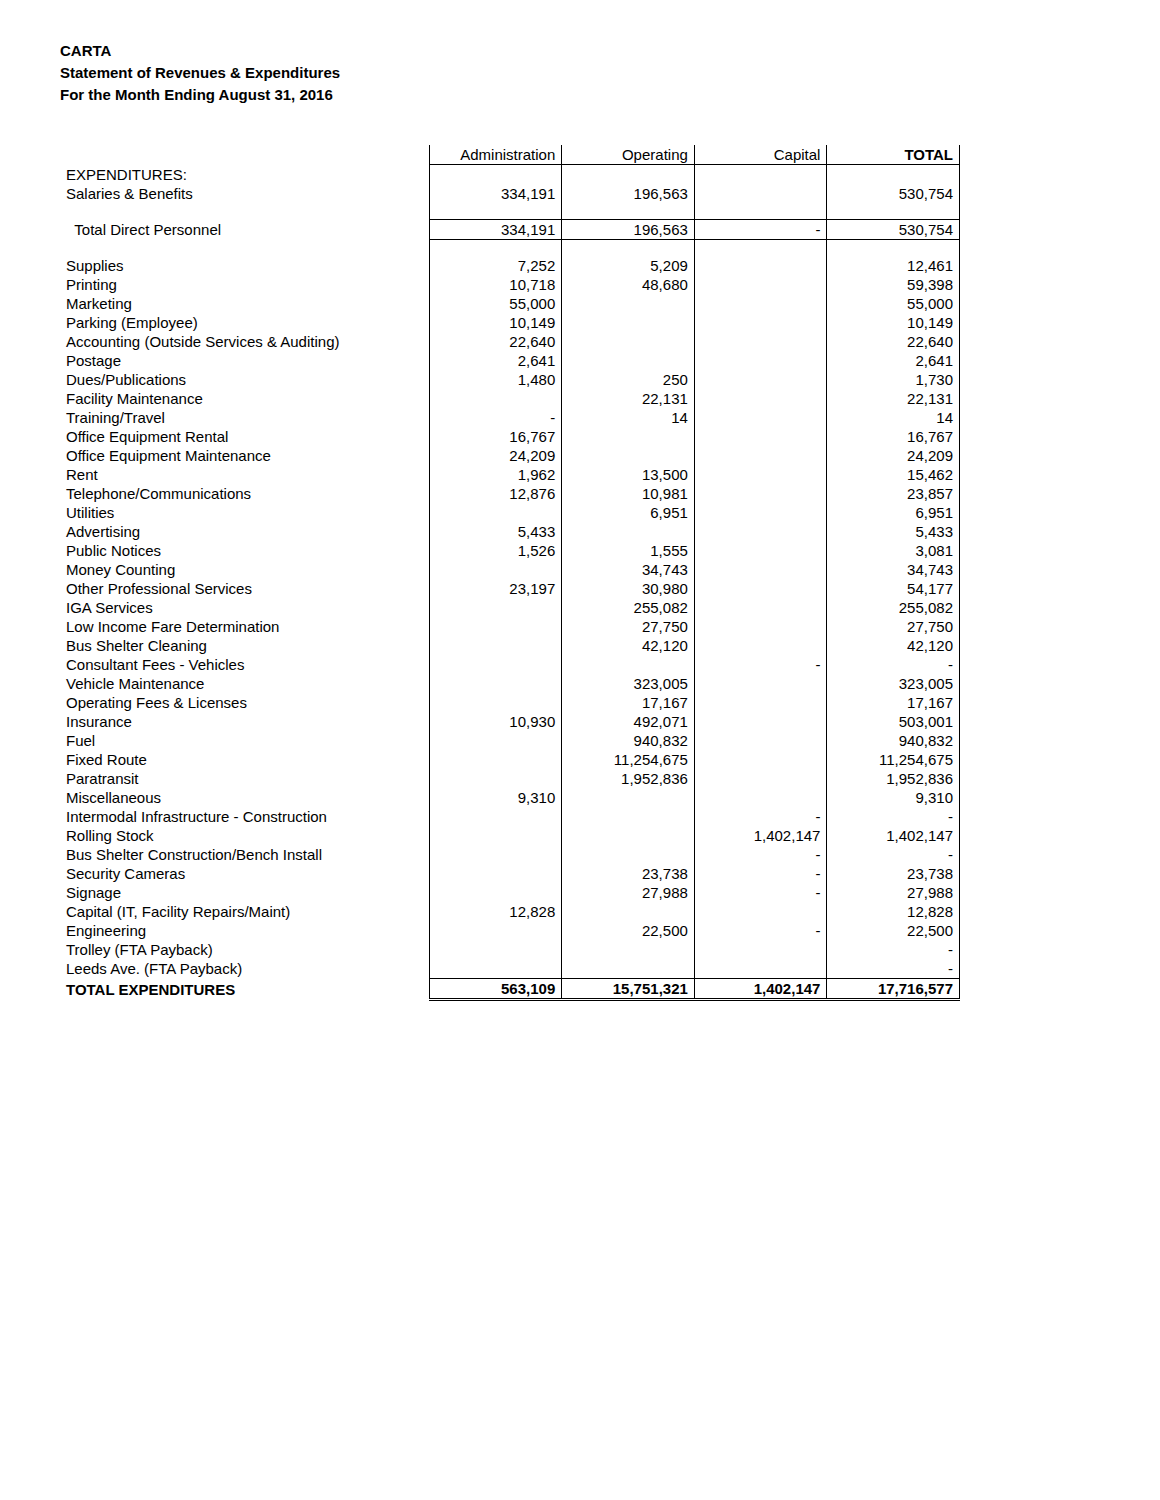CARTA
Statement of Revenues & Expenditures
For the Month Ending August 31, 2016
| | Administration | Operating | Capital | TOTAL |
| --- | --- | --- | --- | --- |
| EXPENDITURES: | | | | |
| Salaries & Benefits | 334,191 | 196,563 | | 530,754 |
| Total Direct Personnel | 334,191 | 196,563 | - | 530,754 |
| Supplies | 7,252 | 5,209 | | 12,461 |
| Printing | 10,718 | 48,680 | | 59,398 |
| Marketing | 55,000 | | | 55,000 |
| Parking (Employee) | 10,149 | | | 10,149 |
| Accounting (Outside Services & Auditing) | 22,640 | | | 22,640 |
| Postage | 2,641 | | | 2,641 |
| Dues/Publications | 1,480 | 250 | | 1,730 |
| Facility Maintenance | | 22,131 | | 22,131 |
| Training/Travel | - | 14 | | 14 |
| Office Equipment Rental | 16,767 | | | 16,767 |
| Office Equipment Maintenance | 24,209 | | | 24,209 |
| Rent | 1,962 | 13,500 | | 15,462 |
| Telephone/Communications | 12,876 | 10,981 | | 23,857 |
| Utilities | | 6,951 | | 6,951 |
| Advertising | 5,433 | | | 5,433 |
| Public Notices | 1,526 | 1,555 | | 3,081 |
| Money Counting | | 34,743 | | 34,743 |
| Other Professional Services | 23,197 | 30,980 | | 54,177 |
| IGA Services | | 255,082 | | 255,082 |
| Low Income Fare Determination | | 27,750 | | 27,750 |
| Bus Shelter Cleaning | | 42,120 | | 42,120 |
| Consultant Fees - Vehicles | | | - | - |
| Vehicle Maintenance | | 323,005 | | 323,005 |
| Operating Fees & Licenses | | 17,167 | | 17,167 |
| Insurance | 10,930 | 492,071 | | 503,001 |
| Fuel | | 940,832 | | 940,832 |
| Fixed Route | | 11,254,675 | | 11,254,675 |
| Paratransit | | 1,952,836 | | 1,952,836 |
| Miscellaneous | 9,310 | | | 9,310 |
| Intermodal Infrastructure - Construction | | | - | - |
| Rolling Stock | | | 1,402,147 | 1,402,147 |
| Bus Shelter Construction/Bench Install | | | - | - |
| Security Cameras | | 23,738 | - | 23,738 |
| Signage | | 27,988 | - | 27,988 |
| Capital (IT, Facility Repairs/Maint) | 12,828 | | | 12,828 |
| Engineering | | 22,500 | - | 22,500 |
| Trolley (FTA Payback) | | | | - |
| Leeds Ave. (FTA Payback) | | | | - |
| TOTAL EXPENDITURES | 563,109 | 15,751,321 | 1,402,147 | 17,716,577 |